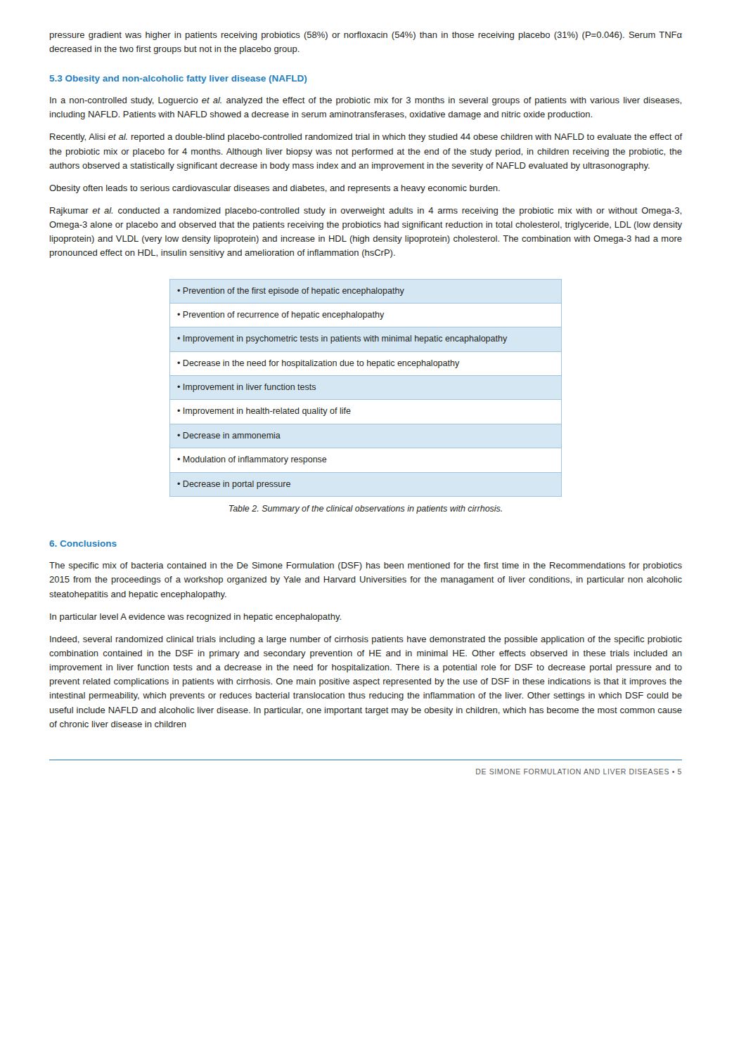pressure gradient was higher in patients receiving probiotics (58%) or norfloxacin (54%) than in those receiving placebo (31%) (P=0.046). Serum TNFα decreased in the two first groups but not in the placebo group.
5.3 Obesity and non-alcoholic fatty liver disease (NAFLD)
In a non-controlled study, Loguercio et al. analyzed the effect of the probiotic mix for 3 months in several groups of patients with various liver diseases, including NAFLD. Patients with NAFLD showed a decrease in serum aminotransferases, oxidative damage and nitric oxide production.
Recently, Alisi et al. reported a double-blind placebo-controlled randomized trial in which they studied 44 obese children with NAFLD to evaluate the effect of the probiotic mix or placebo for 4 months. Although liver biopsy was not performed at the end of the study period, in children receiving the probiotic, the authors observed a statistically significant decrease in body mass index and an improvement in the severity of NAFLD evaluated by ultrasonography.
Obesity often leads to serious cardiovascular diseases and diabetes, and represents a heavy economic burden.
Rajkumar et al. conducted a randomized placebo-controlled study in overweight adults in 4 arms receiving the probiotic mix with or without Omega-3, Omega-3 alone or placebo and observed that the patients receiving the probiotics had significant reduction in total cholesterol, triglyceride, LDL (low density lipoprotein) and VLDL (very low density lipoprotein) and increase in HDL (high density lipoprotein) cholesterol. The combination with Omega-3 had a more pronounced effect on HDL, insulin sensitivy and amelioration of inflammation (hsCrP).
| • Prevention of the first episode of hepatic encephalopathy |
| • Prevention of recurrence of hepatic encephalopathy |
| • Improvement in psychometric tests in patients with minimal hepatic encaphalopathy |
| • Decrease in the need for hospitalization due to hepatic encephalopathy |
| • Improvement in liver function tests |
| • Improvement in health-related quality of life |
| • Decrease in ammonemia |
| • Modulation of inflammatory response |
| • Decrease in portal pressure |
Table 2. Summary of the clinical observations in patients with cirrhosis.
6. Conclusions
The specific mix of bacteria contained in the De Simone Formulation (DSF) has been mentioned for the first time in the Recommendations for probiotics 2015 from the proceedings of a workshop organized by Yale and Harvard Universities for the managament of liver conditions, in particular non alcoholic steatohepatitis and hepatic encephalopathy.
In particular level A evidence was recognized in hepatic encephalopathy.
Indeed, several randomized clinical trials including a large number of cirrhosis patients have demonstrated the possible application of the specific probiotic combination contained in the DSF in primary and secondary prevention of HE and in minimal HE. Other effects observed in these trials included an improvement in liver function tests and a decrease in the need for hospitalization. There is a potential role for DSF to decrease portal pressure and to prevent related complications in patients with cirrhosis. One main positive aspect represented by the use of DSF in these indications is that it improves the intestinal permeability, which prevents or reduces bacterial translocation thus reducing the inflammation of the liver. Other settings in which DSF could be useful include NAFLD and alcoholic liver disease. In particular, one important target may be obesity in children, which has become the most common cause of chronic liver disease in children
DE SIMONE FORMULATION AND LIVER DISEASES • 5